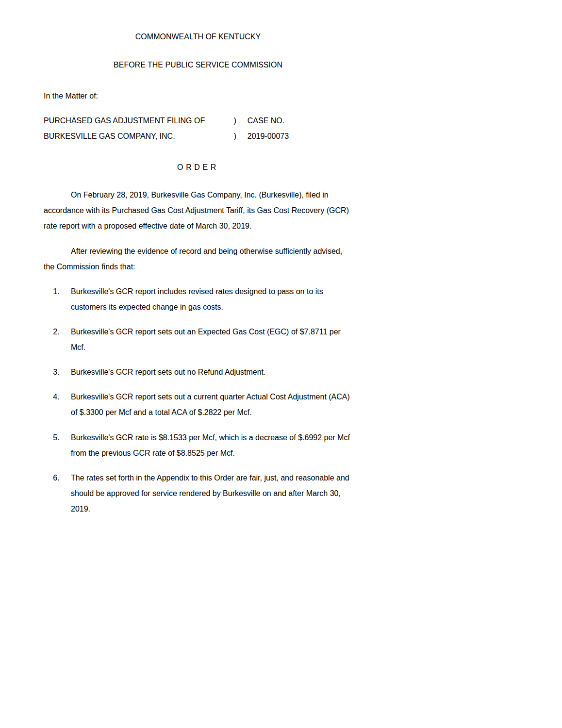COMMONWEALTH OF KENTUCKY
BEFORE THE PUBLIC SERVICE COMMISSION
In the Matter of:
| PURCHASED GAS ADJUSTMENT FILING OF | ) | CASE NO. |
| BURKESVILLE GAS COMPANY, INC. | ) | 2019-00073 |
ORDER
On February 28, 2019, Burkesville Gas Company, Inc. (Burkesville), filed in accordance with its Purchased Gas Cost Adjustment Tariff, its Gas Cost Recovery (GCR) rate report with a proposed effective date of March 30, 2019.
After reviewing the evidence of record and being otherwise sufficiently advised, the Commission finds that:
Burkesville's GCR report includes revised rates designed to pass on to its customers its expected change in gas costs.
Burkesville's GCR report sets out an Expected Gas Cost (EGC) of $7.8711 per Mcf.
Burkesville's GCR report sets out no Refund Adjustment.
Burkesville's GCR report sets out a current quarter Actual Cost Adjustment (ACA) of $.3300 per Mcf and a total ACA of $.2822 per Mcf.
Burkesville's GCR rate is $8.1533 per Mcf, which is a decrease of $.6992 per Mcf from the previous GCR rate of $8.8525 per Mcf.
The rates set forth in the Appendix to this Order are fair, just, and reasonable and should be approved for service rendered by Burkesville on and after March 30, 2019.